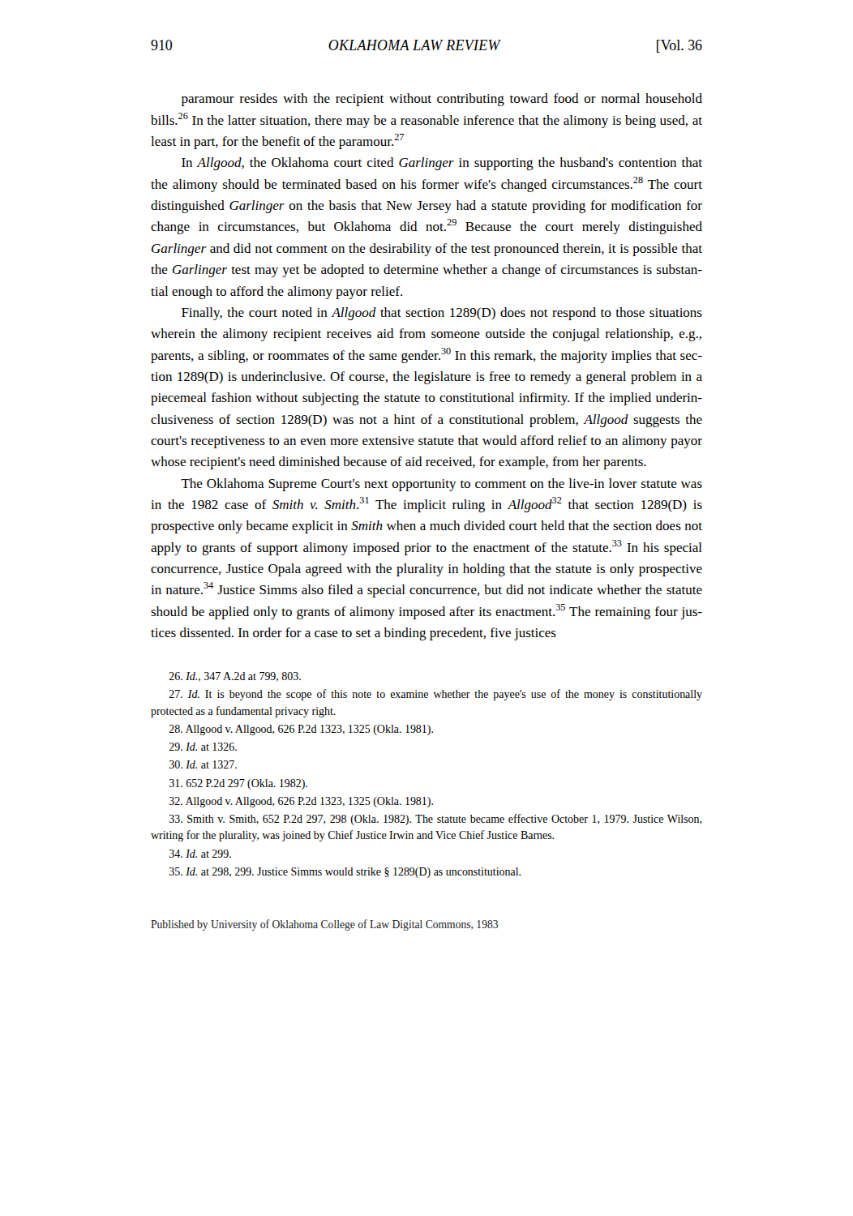910 OKLAHOMA LAW REVIEW [Vol. 36
paramour resides with the recipient without contributing toward food or normal household bills.26 In the latter situation, there may be a reasonable inference that the alimony is being used, at least in part, for the benefit of the paramour.27
In Allgood, the Oklahoma court cited Garlinger in supporting the husband's contention that the alimony should be terminated based on his former wife's changed circumstances.28 The court distinguished Garlinger on the basis that New Jersey had a statute providing for modification for change in circumstances, but Oklahoma did not.29 Because the court merely distinguished Garlinger and did not comment on the desirability of the test pronounced therein, it is possible that the Garlinger test may yet be adopted to determine whether a change of circumstances is substantial enough to afford the alimony payor relief.
Finally, the court noted in Allgood that section 1289(D) does not respond to those situations wherein the alimony recipient receives aid from someone outside the conjugal relationship, e.g., parents, a sibling, or roommates of the same gender.30 In this remark, the majority implies that section 1289(D) is underinclusive. Of course, the legislature is free to remedy a general problem in a piecemeal fashion without subjecting the statute to constitutional infirmity. If the implied underinclusiveness of section 1289(D) was not a hint of a constitutional problem, Allgood suggests the court's receptiveness to an even more extensive statute that would afford relief to an alimony payor whose recipient's need diminished because of aid received, for example, from her parents.
The Oklahoma Supreme Court's next opportunity to comment on the live-in lover statute was in the 1982 case of Smith v. Smith.31 The implicit ruling in Allgood32 that section 1289(D) is prospective only became explicit in Smith when a much divided court held that the section does not apply to grants of support alimony imposed prior to the enactment of the statute.33 In his special concurrence, Justice Opala agreed with the plurality in holding that the statute is only prospective in nature.34 Justice Simms also filed a special concurrence, but did not indicate whether the statute should be applied only to grants of alimony imposed after its enactment.35 The remaining four justices dissented. In order for a case to set a binding precedent, five justices
26. Id., 347 A.2d at 799, 803.
27. Id. It is beyond the scope of this note to examine whether the payee's use of the money is constitutionally protected as a fundamental privacy right.
28. Allgood v. Allgood, 626 P.2d 1323, 1325 (Okla. 1981).
29. Id. at 1326.
30. Id. at 1327.
31. 652 P.2d 297 (Okla. 1982).
32. Allgood v. Allgood, 626 P.2d 1323, 1325 (Okla. 1981).
33. Smith v. Smith, 652 P.2d 297, 298 (Okla. 1982). The statute became effective October 1, 1979. Justice Wilson, writing for the plurality, was joined by Chief Justice Irwin and Vice Chief Justice Barnes.
34. Id. at 299.
35. Id. at 298, 299. Justice Simms would strike § 1289(D) as unconstitutional.
Published by University of Oklahoma College of Law Digital Commons, 1983